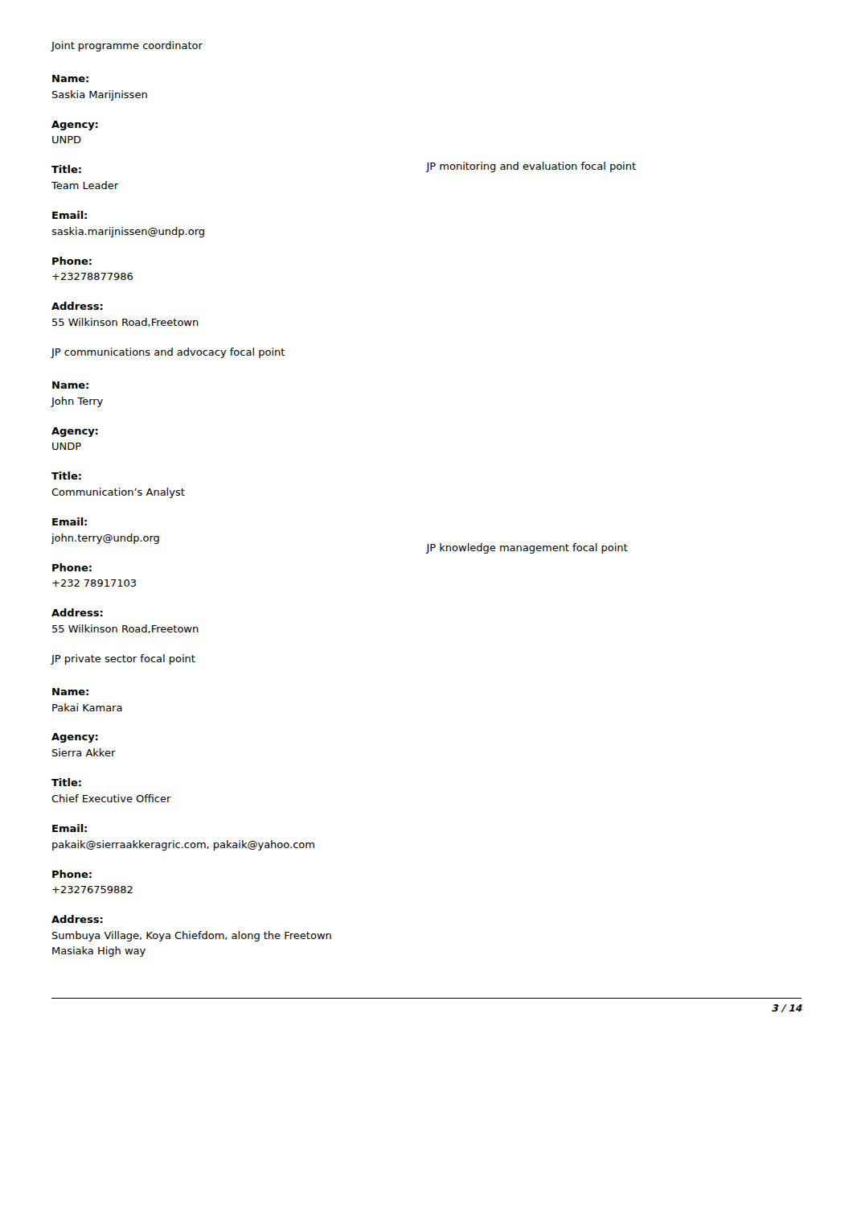Joint programme coordinator
Name: Saskia Marijnissen
Agency: UNPD
Title: Team Leader
Email: saskia.marijnissen@undp.org
Phone: +23278877986
Address: 55 Wilkinson Road,Freetown
JP communications and advocacy focal point
Name: John Terry
Agency: UNDP
Title: Communication’s Analyst
Email: john.terry@undp.org
Phone: +232 78917103
Address: 55 Wilkinson Road,Freetown
JP private sector focal point
Name: Pakai Kamara
Agency: Sierra Akker
Title: Chief Executive Officer
Email: pakaik@sierraakkeragric.com, pakaik@yahoo.com
Phone: +23276759882
Address: Sumbuya Village, Koya Chiefdom, along the Freetown
Masiaka High way
JP monitoring and evaluation focal point
JP knowledge management focal point
3 / 14